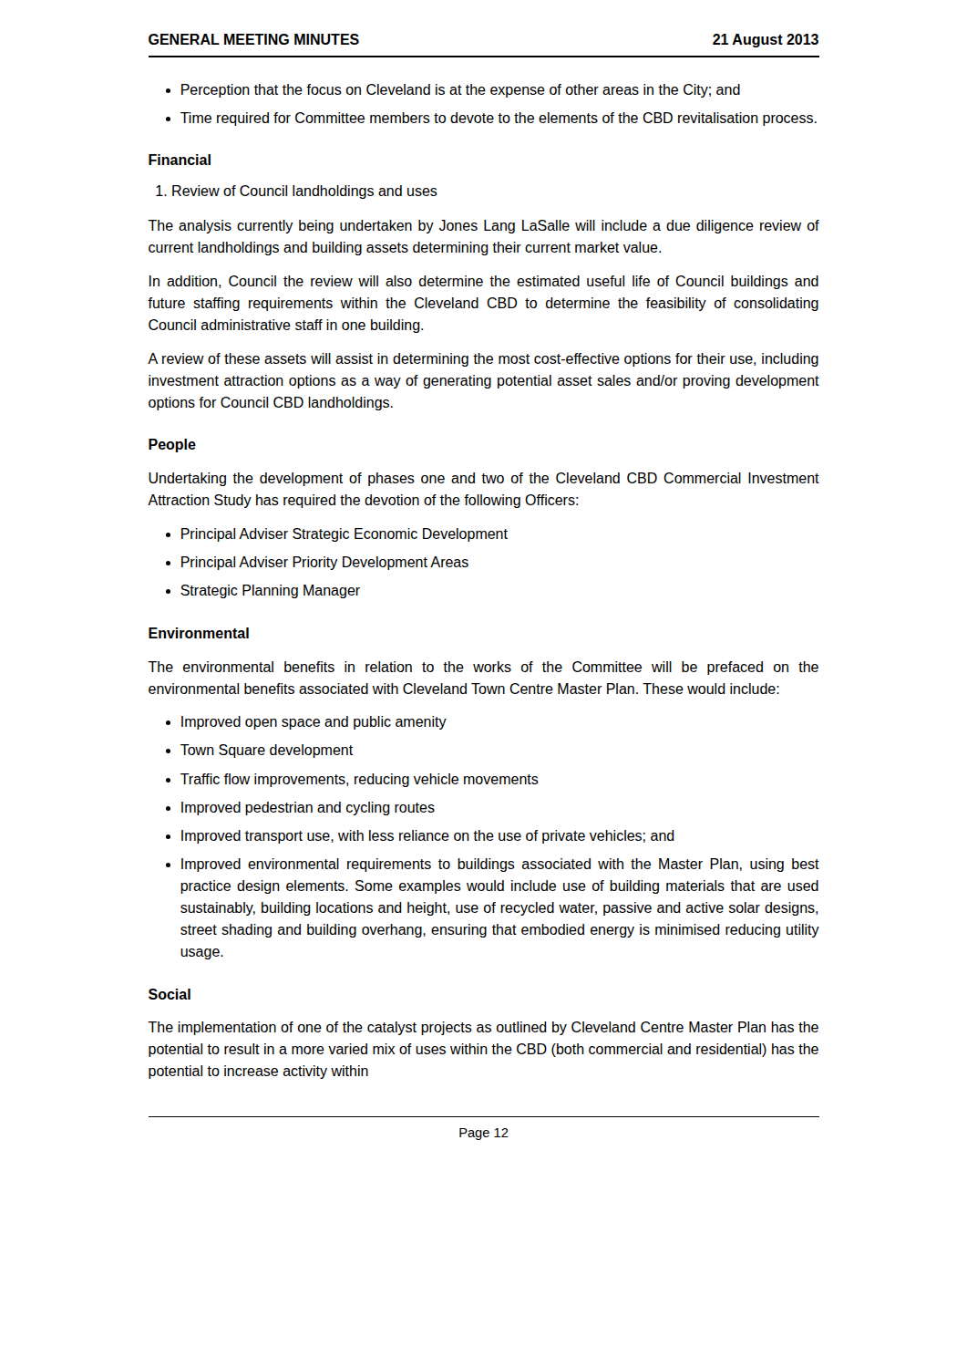GENERAL MEETING MINUTES 21 August 2013
Perception that the focus on Cleveland is at the expense of other areas in the City; and
Time required for Committee members to devote to the elements of the CBD revitalisation process.
Financial
Review of Council landholdings and uses
The analysis currently being undertaken by Jones Lang LaSalle will include a due diligence review of current landholdings and building assets determining their current market value.
In addition, Council the review will also determine the estimated useful life of Council buildings and future staffing requirements within the Cleveland CBD to determine the feasibility of consolidating Council administrative staff in one building.
A review of these assets will assist in determining the most cost-effective options for their use, including investment attraction options as a way of generating potential asset sales and/or proving development options for Council CBD landholdings.
People
Undertaking the development of phases one and two of the Cleveland CBD Commercial Investment Attraction Study has required the devotion of the following Officers:
Principal Adviser Strategic Economic Development
Principal Adviser Priority Development Areas
Strategic Planning Manager
Environmental
The environmental benefits in relation to the works of the Committee will be prefaced on the environmental benefits associated with Cleveland Town Centre Master Plan. These would include:
Improved open space and public amenity
Town Square development
Traffic flow improvements, reducing vehicle movements
Improved pedestrian and cycling routes
Improved transport use, with less reliance on the use of private vehicles; and
Improved environmental requirements to buildings associated with the Master Plan, using best practice design elements. Some examples would include use of building materials that are used sustainably, building locations and height, use of recycled water, passive and active solar designs, street shading and building overhang, ensuring that embodied energy is minimised reducing utility usage.
Social
The implementation of one of the catalyst projects as outlined by Cleveland Centre Master Plan has the potential to result in a more varied mix of uses within the CBD (both commercial and residential) has the potential to increase activity within
Page 12